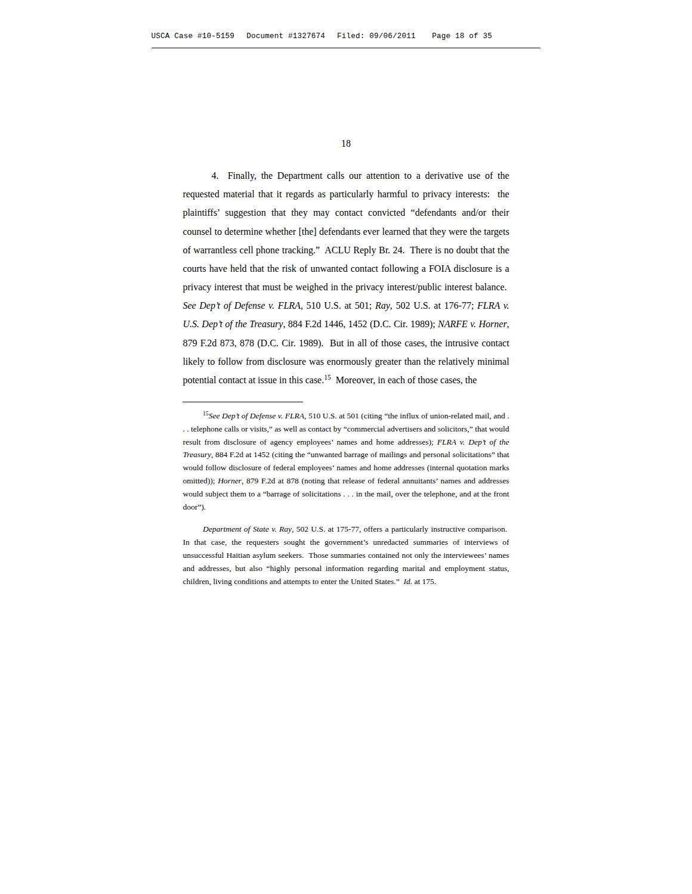USCA Case #10-5159 Document #1327674 Filed: 09/06/2011 Page 18 of 35
18
4. Finally, the Department calls our attention to a derivative use of the requested material that it regards as particularly harmful to privacy interests: the plaintiffs’ suggestion that they may contact convicted “defendants and/or their counsel to determine whether [the] defendants ever learned that they were the targets of warrantless cell phone tracking.” ACLU Reply Br. 24. There is no doubt that the courts have held that the risk of unwanted contact following a FOIA disclosure is a privacy interest that must be weighed in the privacy interest/public interest balance. See Dep’t of Defense v. FLRA, 510 U.S. at 501; Ray, 502 U.S. at 176-77; FLRA v. U.S. Dep’t of the Treasury, 884 F.2d 1446, 1452 (D.C. Cir. 1989); NARFE v. Horner, 879 F.2d 873, 878 (D.C. Cir. 1989). But in all of those cases, the intrusive contact likely to follow from disclosure was enormously greater than the relatively minimal potential contact at issue in this case.15 Moreover, in each of those cases, the
15See Dep’t of Defense v. FLRA, 510 U.S. at 501 (citing “the influx of union-related mail, and . . . telephone calls or visits,” as well as contact by “commercial advertisers and solicitors,” that would result from disclosure of agency employees’ names and home addresses); FLRA v. Dep’t of the Treasury, 884 F.2d at 1452 (citing the “unwanted barrage of mailings and personal solicitations” that would follow disclosure of federal employees’ names and home addresses (internal quotation marks omitted)); Horner, 879 F.2d at 878 (noting that release of federal annuitants’ names and addresses would subject them to a “barrage of solicitations . . . in the mail, over the telephone, and at the front door”).
Department of State v. Ray, 502 U.S. at 175-77, offers a particularly instructive comparison. In that case, the requesters sought the government’s unredacted summaries of interviews of unsuccessful Haitian asylum seekers. Those summaries contained not only the interviewees’ names and addresses, but also “highly personal information regarding marital and employment status, children, living conditions and attempts to enter the United States.” Id. at 175.